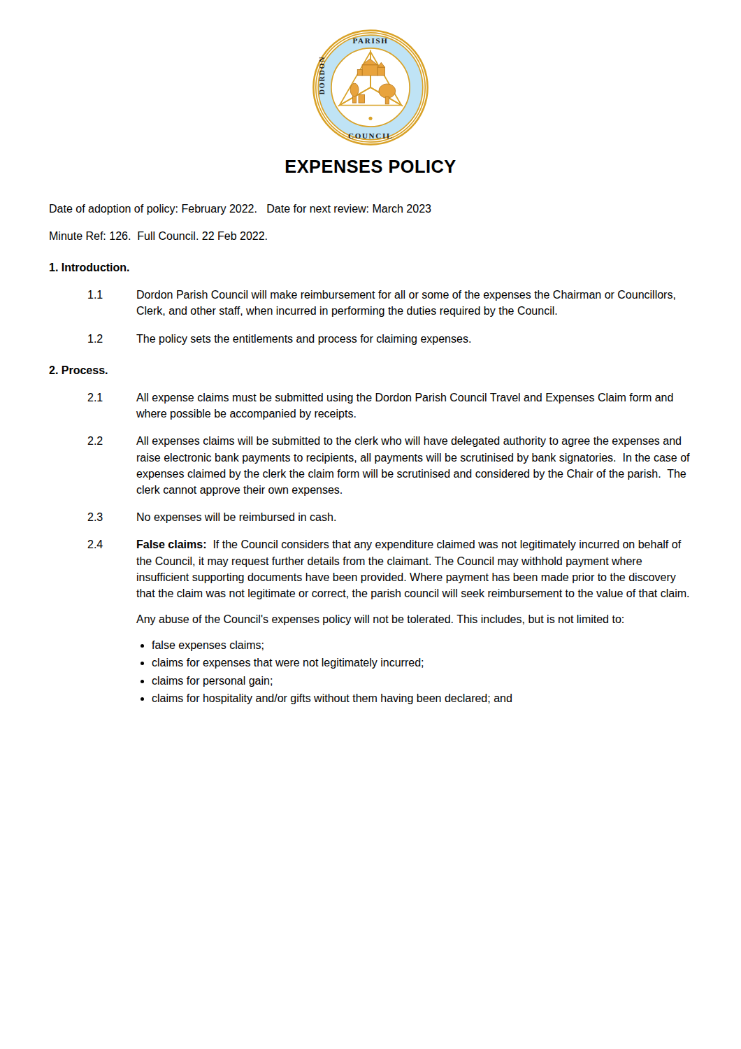PARISH COUNCIL DORDON
EXPENSES POLICY
Date of adoption of policy: February 2022. Date for next review: March 2023
Minute Ref: 126. Full Council. 22 Feb 2022.
1. Introduction.
1.1
Dordon Parish Council will make reimbursement for all or some of the expenses the Chairman or Councillors, Clerk, and other staff, when incurred in performing the duties required by the Council.
1.2
The policy sets the entitlements and process for claiming expenses.
2. Process.
2.1
All expense claims must be submitted using the Dordon Parish Council Travel and Expenses Claim form and where possible be accompanied by receipts.
2.2
All expenses claims will be submitted to the clerk who will have delegated authority to agree the expenses and raise electronic bank payments to recipients, all payments will be scrutinised by bank signatories. In the case of expenses claimed by the clerk the claim form will be scrutinised and considered by the Chair of the parish. The clerk cannot approve their own expenses.
2.3
No expenses will be reimbursed in cash.
2.4
False claims: If the Council considers that any expenditure claimed was not legitimately incurred on behalf of the Council, it may request further details from the claimant. The Council may withhold payment where insufficient supporting documents have been provided. Where payment has been made prior to the discovery that the claim was not legitimate or correct, the parish council will seek reimbursement to the value of that claim.
Any abuse of the Council's expenses policy will not be tolerated. This includes, but is not limited to:
false expenses claims;
claims for expenses that were not legitimately incurred;
claims for personal gain;
claims for hospitality and/or gifts without them having been declared; and